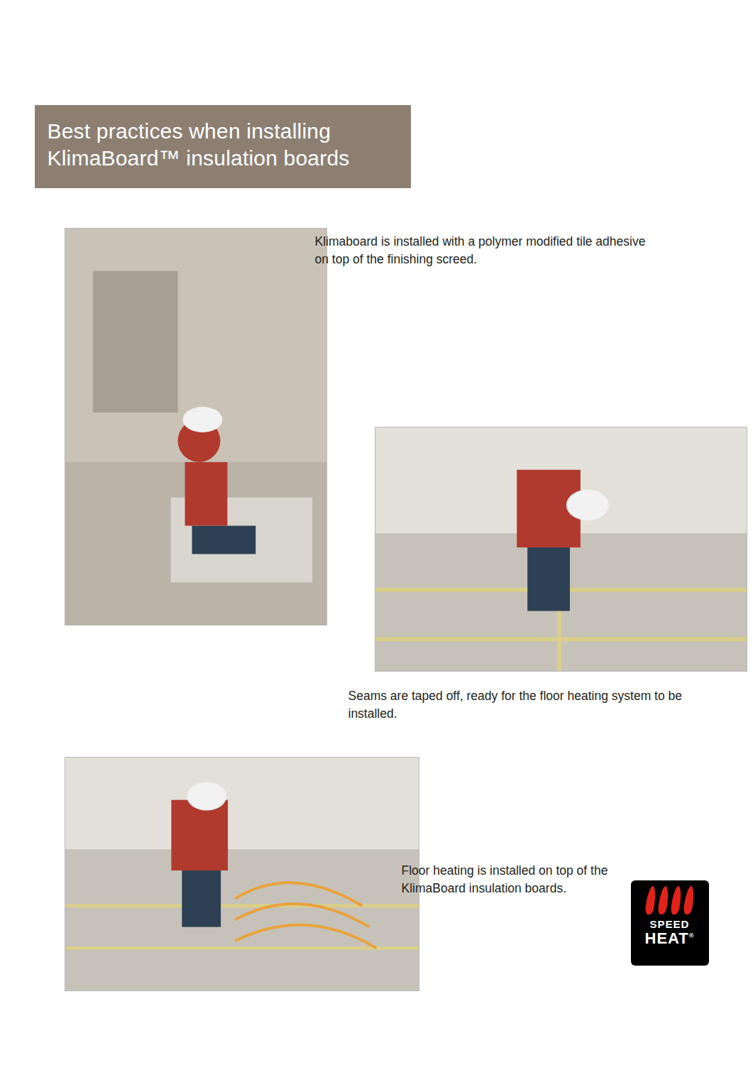Best practices when installing
KlimaBoard™ insulation boards
Klimaboard is installed with a polymer modified tile adhesive on top of the finishing screed.
Seams are taped off, ready for the floor heating system to be installed.
Floor heating is installed on top of the KlimaBoard insulation boards.
SPEED
HEAT®